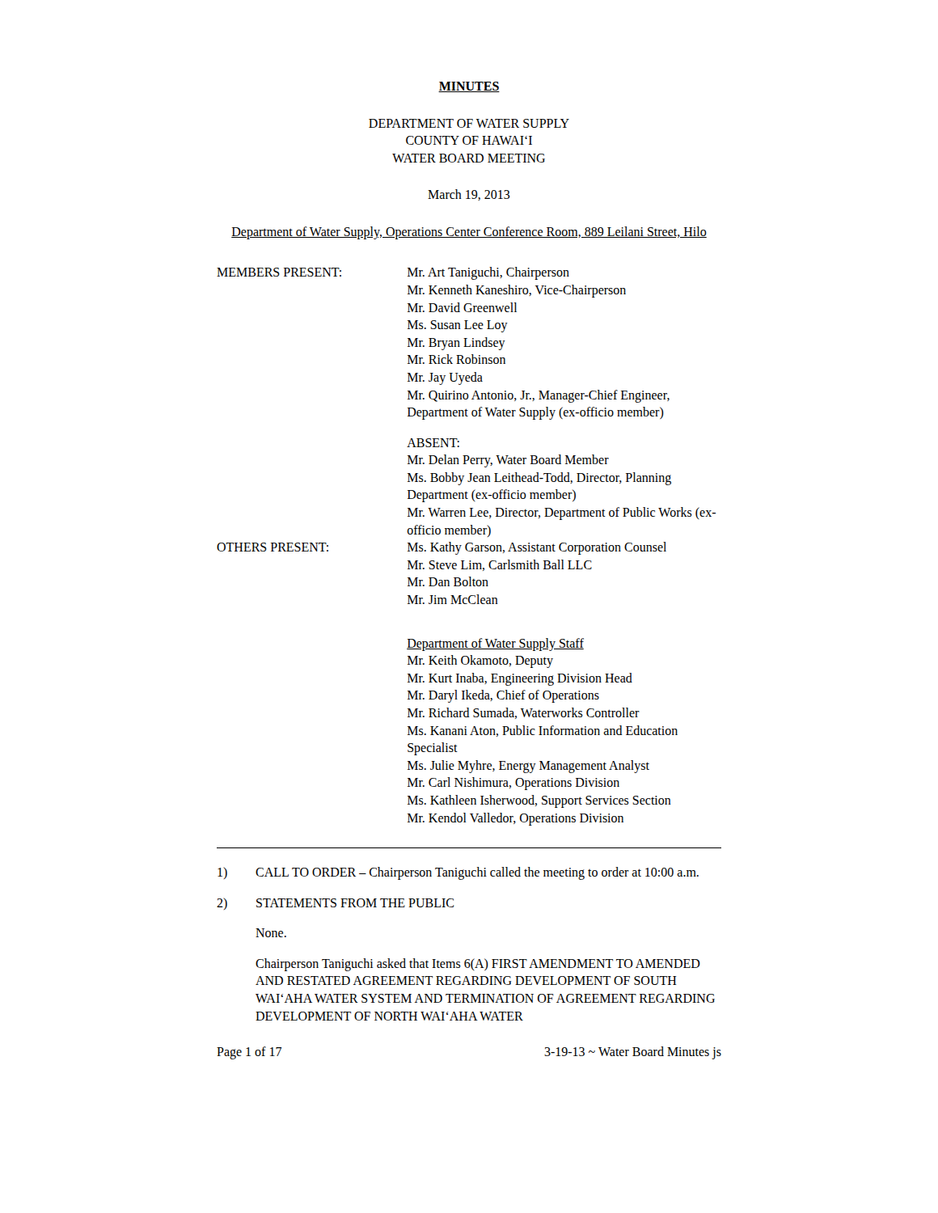MINUTES
DEPARTMENT OF WATER SUPPLY
COUNTY OF HAWAIʻI
WATER BOARD MEETING
March 19, 2013
Department of Water Supply, Operations Center Conference Room, 889 Leilani Street, Hilo
| MEMBERS PRESENT: | Mr. Art Taniguchi, Chairperson Mr. Kenneth Kaneshiro, Vice-Chairperson Mr. David Greenwell Ms. Susan Lee Loy Mr. Bryan Lindsey Mr. Rick Robinson Mr. Jay Uyeda Mr. Quirino Antonio, Jr., Manager-Chief Engineer, Department of Water Supply (ex-officio member) ABSENT: Mr. Delan Perry, Water Board Member Ms. Bobby Jean Leithead-Todd, Director, Planning Department (ex-officio member) Mr. Warren Lee, Director, Department of Public Works (ex-officio member) |
| OTHERS PRESENT: | Ms. Kathy Garson, Assistant Corporation Counsel Mr. Steve Lim, Carlsmith Ball LLC Mr. Dan Bolton Mr. Jim McClean Department of Water Supply Staff Mr. Keith Okamoto, Deputy Mr. Kurt Inaba, Engineering Division Head Mr. Daryl Ikeda, Chief of Operations Mr. Richard Sumada, Waterworks Controller Ms. Kanani Aton, Public Information and Education Specialist Ms. Julie Myhre, Energy Management Analyst Mr. Carl Nishimura, Operations Division Ms. Kathleen Isherwood, Support Services Section Mr. Kendol Valledor, Operations Division |
1) CALL TO ORDER – Chairperson Taniguchi called the meeting to order at 10:00 a.m.
2) STATEMENTS FROM THE PUBLIC
None.
Chairperson Taniguchi asked that Items 6(A) FIRST AMENDMENT TO AMENDED AND RESTATED AGREEMENT REGARDING DEVELOPMENT OF SOUTH WAIʻAHA WATER SYSTEM AND TERMINATION OF AGREEMENT REGARDING DEVELOPMENT OF NORTH WAIʻAHA WATER
Page 1 of 17 3-19-13 ~ Water Board Minutes js